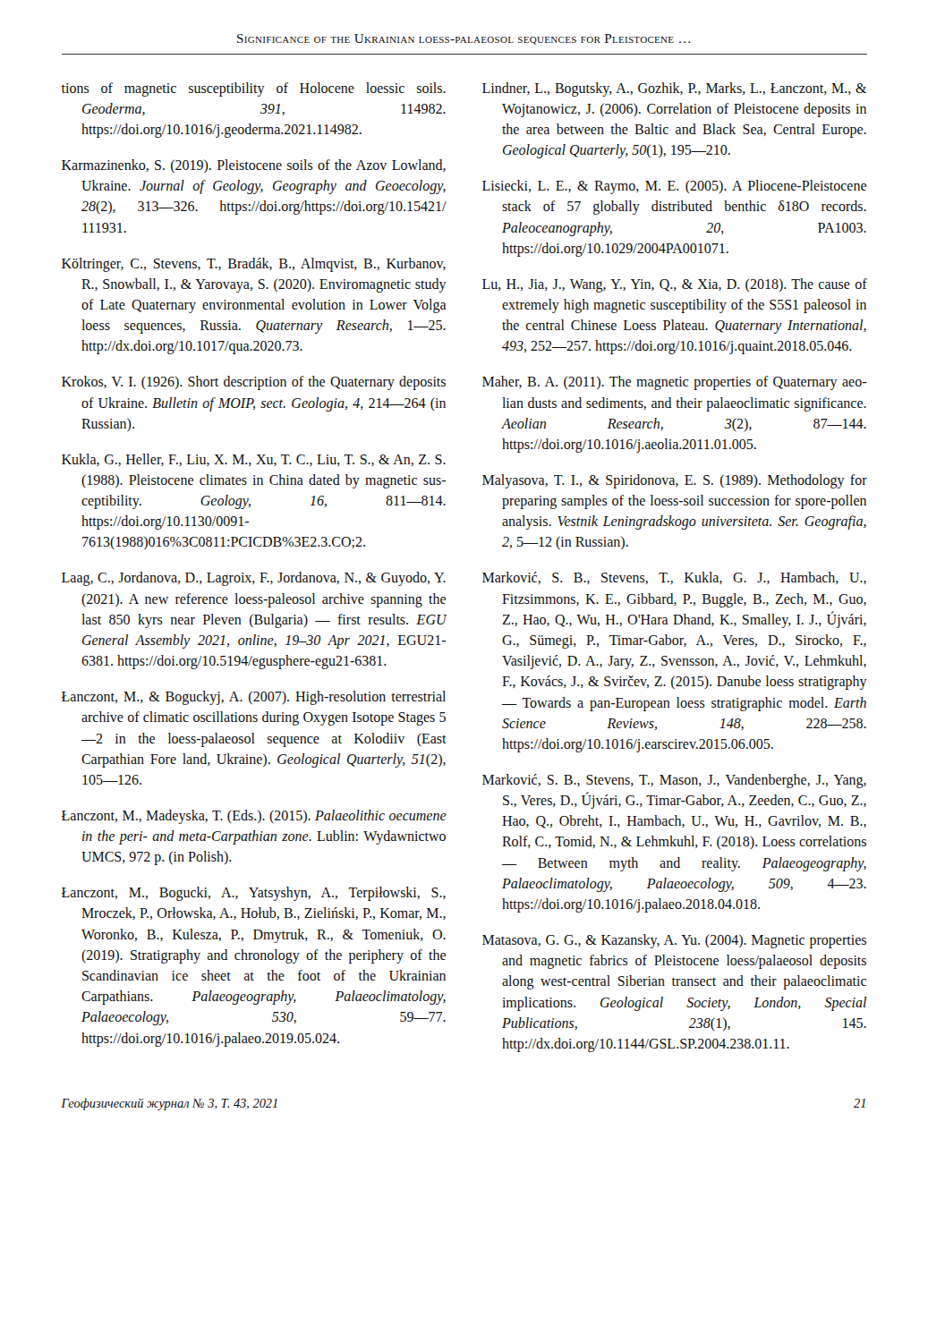Significance of the Ukrainian loess-palaeosol sequences for Pleistocene …
tions of magnetic susceptibility of Holocene loessic soils. Geoderma, 391, 114982. https://doi.org/10.1016/j.geoderma.2021.114982.
Karmazinenko, S. (2019). Pleistocene soils of the Azov Lowland, Ukraine. Journal of Geology, Geography and Geoecology, 28(2), 313—326. https://doi.org/https://doi.org/10.15421/ 111931.
Költringer, C., Stevens, T., Bradák, B., Almqvist, B., Kurbanov, R., Snowball, I., & Yarovaya, S. (2020). Enviromagnetic study of Late Quaternary environmental evolution in Lower Volga loess sequences, Russia. Quaternary Research, 1—25. http://dx.doi.org/10.1017/qua.2020.73.
Krokos, V. I. (1926). Short description of the Quaternary deposits of Ukraine. Bulletin of MOIP, sect. Geologia, 4, 214—264 (in Russian).
Kukla, G., Heller, F., Liu, X. M., Xu, T. C., Liu, T. S., & An, Z. S. (1988). Pleistocene climates in China dated by magnetic susceptibility. Geology, 16, 811—814. https://doi.org/10.1130/0091-7613(1988)016%3C0811:PCICDB%3E2.3.CO;2.
Laag, C., Jordanova, D., Lagroix, F., Jordanova, N., & Guyodo, Y. (2021). A new reference loess-paleosol archive spanning the last 850 kyrs near Pleven (Bulgaria) — first results. EGU General Assembly 2021, online, 19–30 Apr 2021, EGU21-6381. https://doi.org/10.5194/egusphere-egu21-6381.
Łanczont, M., & Boguckyj, A. (2007). High-resolution terrestrial archive of climatic oscillations during Oxygen Isotope Stages 5—2 in the loess-palaeosol sequence at Kolodiiv (East Carpathian Fore land, Ukraine). Geological Quarterly, 51(2), 105—126.
Łanczont, M., Madeyska, T. (Eds.). (2015). Palaeolithic oecumene in the peri- and meta-Carpathian zone. Lublin: Wydawnictwo UMCS, 972 p. (in Polish).
Łanczont, M., Bogucki, A., Yatsyshyn, A., Terpiłowski, S., Mroczek, P., Orłowska, A., Hołub, B., Zieliński, P., Komar, M., Woronko, B., Kulesza, P., Dmytruk, R., & Tomeniuk, O. (2019). Stratigraphy and chronology of the periphery of the Scandinavian ice sheet at the foot of the Ukrainian Carpathians. Palaeogeography, Palaeoclimatology, Palaeoecology, 530, 59—77. https://doi.org/10.1016/j.palaeo.2019.05.024.
Lindner, L., Bogutsky, A., Gozhik, P., Marks, L., Łanczont, M., & Wojtanowicz, J. (2006). Correlation of Pleistocene deposits in the area between the Baltic and Black Sea, Central Europe. Geological Quarterly, 50(1), 195—210.
Lisiecki, L. E., & Raymo, M. E. (2005). A Pliocene-Pleistocene stack of 57 globally distributed benthic δ18O records. Paleoceanography, 20, PA1003. https://doi.org/10.1029/2004PA001071.
Lu, H., Jia, J., Wang, Y., Yin, Q., & Xia, D. (2018). The cause of extremely high magnetic susceptibility of the S5S1 paleosol in the central Chinese Loess Plateau. Quaternary International, 493, 252—257. https://doi.org/10.1016/j.quaint.2018.05.046.
Maher, B. A. (2011). The magnetic properties of Quaternary aeolian dusts and sediments, and their palaeoclimatic significance. Aeolian Research, 3(2), 87—144. https://doi.org/10.1016/j.aeolia.2011.01.005.
Malyasova, T. I., & Spiridonova, E. S. (1989). Methodology for preparing samples of the loess-soil succession for spore-pollen analysis. Vestnik Leningradskogo universiteta. Ser. Geografia, 2, 5—12 (in Russian).
Marković, S. B., Stevens, T., Kukla, G. J., Hambach, U., Fitzsimmons, K. E., Gibbard, P., Buggle, B., Zech, M., Guo, Z., Hao, Q., Wu, H., O'Hara Dhand, K., Smalley, I. J., Újvári, G., Sümegi, P., Timar-Gabor, A., Veres, D., Sirocko, F., Vasiljević, D. A., Jary, Z., Svensson, A., Jović, V., Lehmkuhl, F., Kovács, J., & Svirčev, Z. (2015). Danube loess stratigraphy — Towards a pan-European loess stratigraphic model. Earth Science Reviews, 148, 228—258. https://doi.org/10.1016/j.earscirev.2015.06.005.
Marković, S. B., Stevens, T., Mason, J., Vandenberghe, J., Yang, S., Veres, D., Újvári, G., Timar-Gabor, A., Zeeden, C., Guo, Z., Hao, Q., Obreht, I., Hambach, U., Wu, H., Gavrilov, M. B., Rolf, C., Tomid, N., & Lehmkuhl, F. (2018). Loess correlations — Between myth and reality. Palaeogeography, Palaeoclimatology, Palaeoecology, 509, 4—23. https://doi.org/10.1016/j.palaeo.2018.04.018.
Matasova, G. G., & Kazansky, A. Yu. (2004). Magnetic properties and magnetic fabrics of Pleistocene loess/palaeosol deposits along west-central Siberian transect and their palaeoclimatic implications. Geological Society, London, Special Publications, 238(1), 145. http://dx.doi.org/10.1144/GSL.SP.2004.238.01.11.
Геофизический журнал № 3, Т. 43, 2021 21